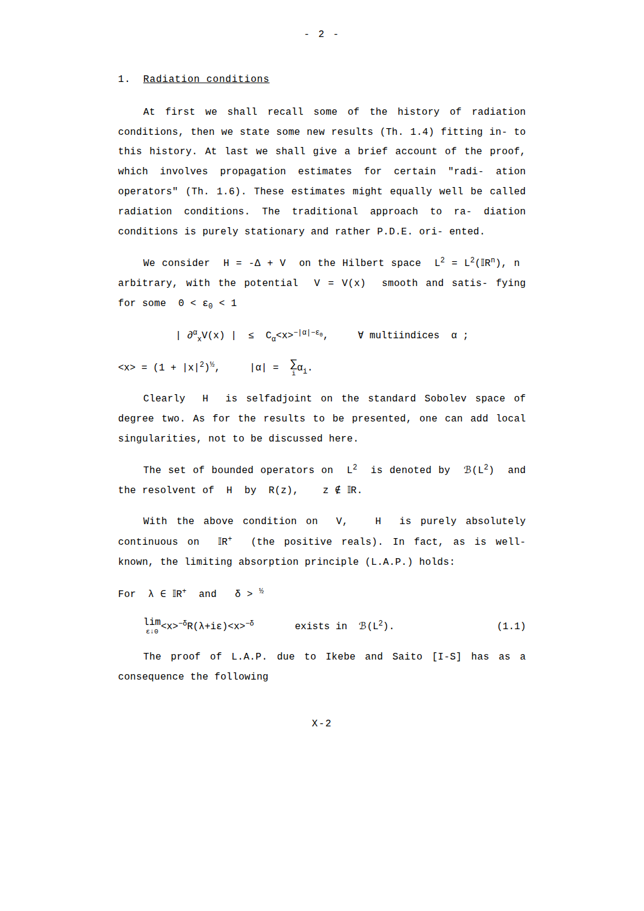- 2 -
1. Radiation conditions
At first we shall recall some of the history of radiation conditions, then we state some new results (Th. 1.4) fitting in- to this history. At last we shall give a brief account of the proof, which involves propagation estimates for certain "radi- ation operators" (Th. 1.6). These estimates might equally well be called radiation conditions. The traditional approach to ra- diation conditions is purely stationary and rather P.D.E. ori- ented.
We consider H = -Δ + V on the Hilbert space L2 = L2(𝕀Rn), n arbitrary, with the potential V = V(x) smooth and satis- fying for some 0 < ε0 < 1
| ∂αx V(x) | ≤ Cα<x>−|α|−ε0, ∀ multiindices α ;
<x> = (1 + |x|2)½, |α| = ∑iαi.
Clearly H is selfadjoint on the standard Sobolev space of degree two. As for the results to be presented, one can add local singularities, not to be discussed here.
The set of bounded operators on L2 is denoted by ℬ(L2) and the resolvent of H by R(z), z ∉ 𝕀R.
With the above condition on V, H is purely absolutely continuous on 𝕀R+ (the positive reals). In fact, as is well- known, the limiting absorption principle (L.A.P.) holds:
For λ ∈ 𝕀R+ and δ > ½
lim ε↓0<x>−δ R(λ+iε)<x>−δ exists in ℬ(L2).
(1.1)
The proof of L.A.P. due to Ikebe and Saito [I-S] has as a consequence the following
X-2